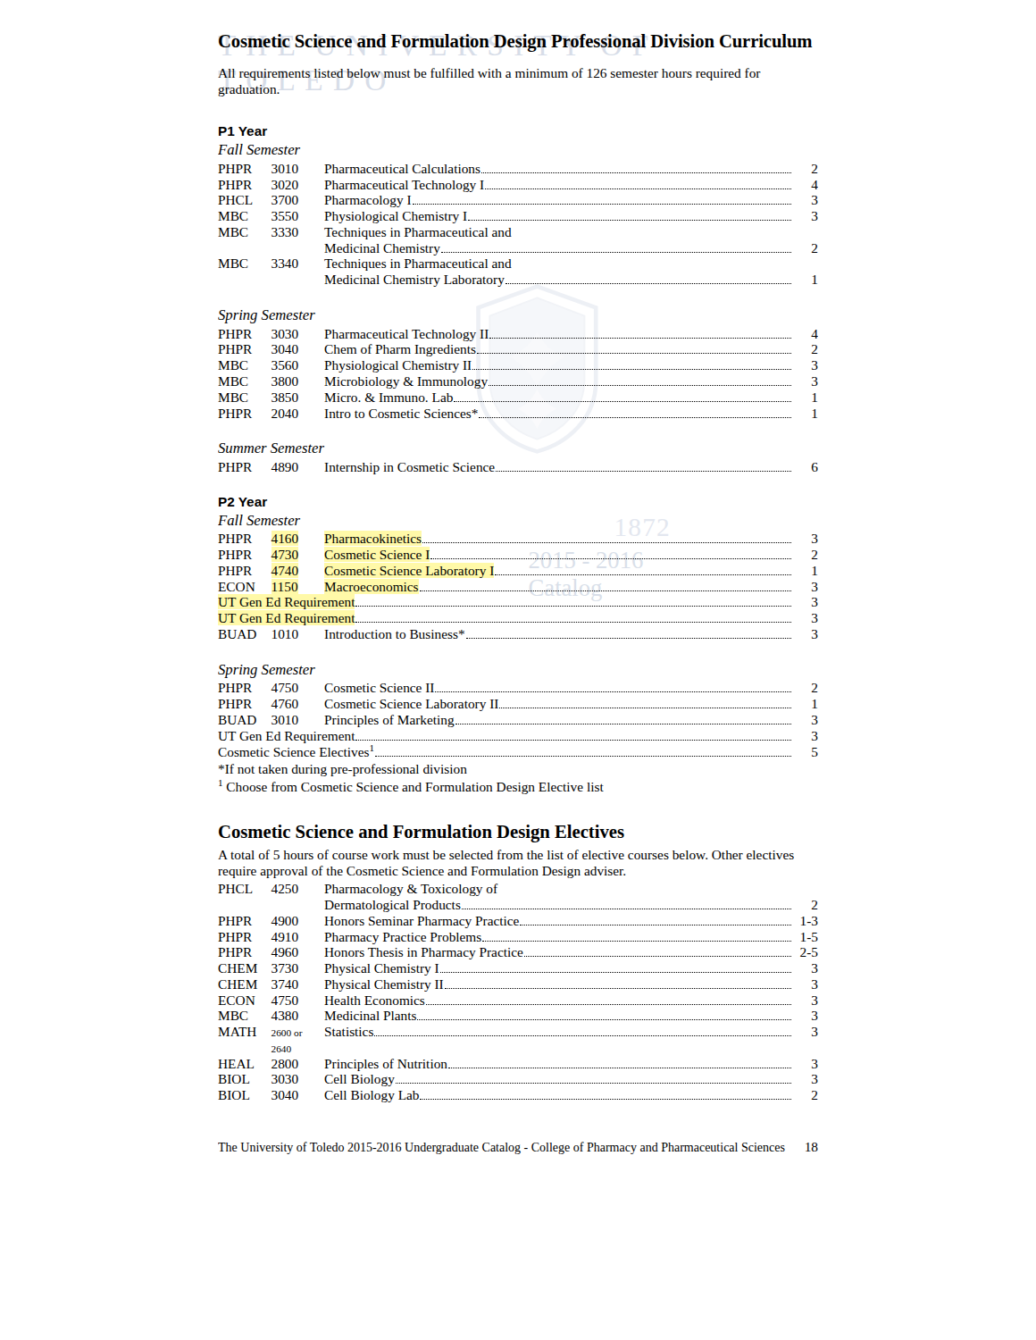T H E U N I V E R S I T Y O F
T O L E D O
1872
2015 - 2016 Catalog
Cosmetic Science and Formulation Design Professional Division Curriculum
All requirements listed below must be fulfilled with a minimum of 126 semester hours required for graduation.
P1 Year
Fall Semester
| PHPR | 3010 | Pharmaceutical Calculations | 2 |
| PHPR | 3020 | Pharmaceutical Technology I | 4 |
| PHCL | 3700 | Pharmacology I | 3 |
| MBC | 3550 | Physiological Chemistry I | 3 |
| MBC | 3330 | Techniques in Pharmaceutical and | |
| | | Medicinal Chemistry | 2 |
| MBC | 3340 | Techniques in Pharmaceutical and | |
| | | Medicinal Chemistry Laboratory | 1 |
Spring Semester
| PHPR | 3030 | Pharmaceutical Technology II | 4 |
| PHPR | 3040 | Chem of Pharm Ingredients | 2 |
| MBC | 3560 | Physiological Chemistry II | 3 |
| MBC | 3800 | Microbiology & Immunology | 3 |
| MBC | 3850 | Micro. & Immuno. Lab | 1 |
| PHPR | 2040 | Intro to Cosmetic Sciences* | 1 |
Summer Semester
| PHPR | 4890 | Internship in Cosmetic Science | 6 |
P2 Year
Fall Semester
| PHPR | 4160 | Pharmacokinetics | 3 |
| PHPR | 4730 | Cosmetic Science I | 2 |
| PHPR | 4740 | Cosmetic Science Laboratory I | 1 |
| ECON | 1150 | Macroeconomics | 3 |
| UT Gen Ed Requirement | 3 |
| UT Gen Ed Requirement | 3 |
| BUAD | 1010 | Introduction to Business* | 3 |
Spring Semester
| PHPR | 4750 | Cosmetic Science II | 2 |
| PHPR | 4760 | Cosmetic Science Laboratory II | 1 |
| BUAD | 3010 | Principles of Marketing | 3 |
| UT Gen Ed Requirement | 3 |
| Cosmetic Science Electives 1 | 5 |
*If not taken during pre-professional division
1 Choose from Cosmetic Science and Formulation Design Elective list
Cosmetic Science and Formulation Design Electives
A total of 5 hours of course work must be selected from the list of elective courses below. Other electives require approval of the Cosmetic Science and Formulation Design adviser.
| PHCL | 4250 | Pharmacology & Toxicology of | |
| | | Dermatological Products | 2 |
| PHPR | 4900 | Honors Seminar Pharmacy Practice | 1-3 |
| PHPR | 4910 | Pharmacy Practice Problems | 1-5 |
| PHPR | 4960 | Honors Thesis in Pharmacy Practice | 2-5 |
| CHEM | 3730 | Physical Chemistry I | 3 |
| CHEM | 3740 | Physical Chemistry II | 3 |
| ECON | 4750 | Health Economics | 3 |
| MBC | 4380 | Medicinal Plants | 3 |
| MATH | 2600 or 2640 | Statistics | 3 |
| HEAL | 2800 | Principles of Nutrition | 3 |
| BIOL | 3030 | Cell Biology | 3 |
| BIOL | 3040 | Cell Biology Lab | 2 |
The University of Toledo 2015-2016 Undergraduate Catalog - College of Pharmacy and Pharmaceutical Sciences
18